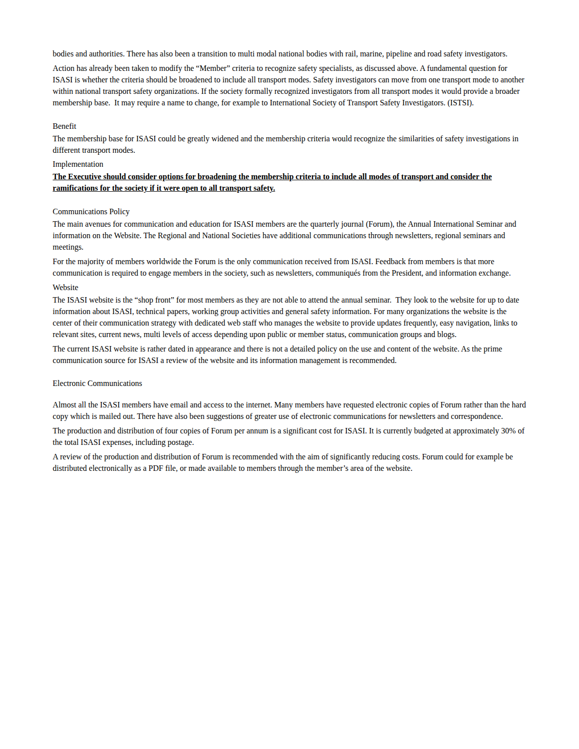bodies and authorities. There has also been a transition to multi modal national bodies with rail, marine, pipeline and road safety investigators.
Action has already been taken to modify the “Member” criteria to recognize safety specialists, as discussed above. A fundamental question for ISASI is whether the criteria should be broadened to include all transport modes. Safety investigators can move from one transport mode to another within national transport safety organizations. If the society formally recognized investigators from all transport modes it would provide a broader membership base. It may require a name to change, for example to International Society of Transport Safety Investigators. (ISTSI).
Benefit
The membership base for ISASI could be greatly widened and the membership criteria would recognize the similarities of safety investigations in different transport modes.
Implementation
The Executive should consider options for broadening the membership criteria to include all modes of transport and consider the ramifications for the society if it were open to all transport safety.
Communications Policy
The main avenues for communication and education for ISASI members are the quarterly journal (Forum), the Annual International Seminar and information on the Website. The Regional and National Societies have additional communications through newsletters, regional seminars and meetings.
For the majority of members worldwide the Forum is the only communication received from ISASI. Feedback from members is that more communication is required to engage members in the society, such as newsletters, communiqués from the President, and information exchange.
Website
The ISASI website is the “shop front” for most members as they are not able to attend the annual seminar. They look to the website for up to date information about ISASI, technical papers, working group activities and general safety information. For many organizations the website is the center of their communication strategy with dedicated web staff who manages the website to provide updates frequently, easy navigation, links to relevant sites, current news, multi levels of access depending upon public or member status, communication groups and blogs.
The current ISASI website is rather dated in appearance and there is not a detailed policy on the use and content of the website. As the prime communication source for ISASI a review of the website and its information management is recommended.
Electronic Communications
Almost all the ISASI members have email and access to the internet. Many members have requested electronic copies of Forum rather than the hard copy which is mailed out. There have also been suggestions of greater use of electronic communications for newsletters and correspondence.
The production and distribution of four copies of Forum per annum is a significant cost for ISASI. It is currently budgeted at approximately 30% of the total ISASI expenses, including postage.
A review of the production and distribution of Forum is recommended with the aim of significantly reducing costs. Forum could for example be distributed electronically as a PDF file, or made available to members through the member’s area of the website.